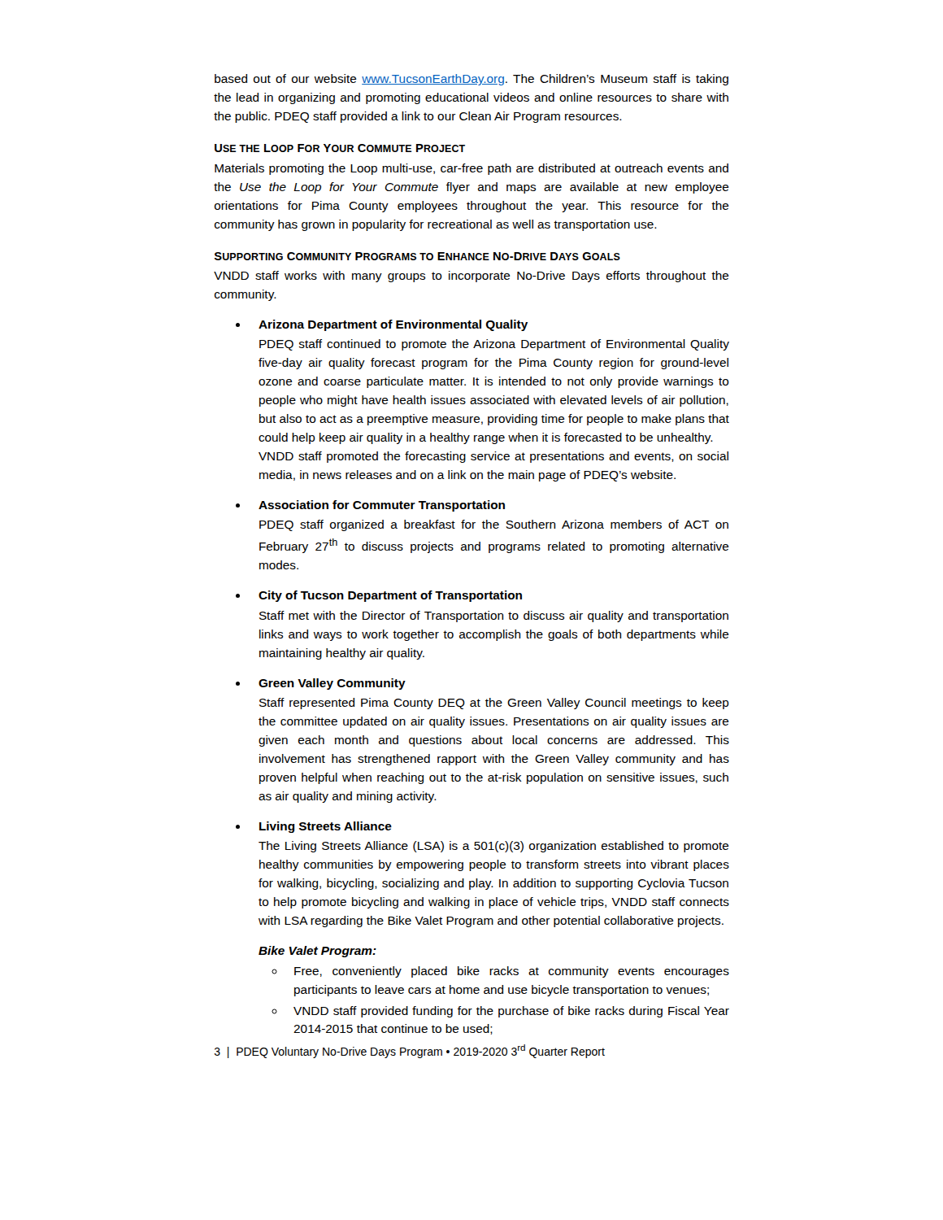based out of our website www.TucsonEarthDay.org. The Children’s Museum staff is taking the lead in organizing and promoting educational videos and online resources to share with the public. PDEQ staff provided a link to our Clean Air Program resources.
USE THE LOOP FOR YOUR COMMUTE PROJECT
Materials promoting the Loop multi-use, car-free path are distributed at outreach events and the Use the Loop for Your Commute flyer and maps are available at new employee orientations for Pima County employees throughout the year. This resource for the community has grown in popularity for recreational as well as transportation use.
SUPPORTING COMMUNITY PROGRAMS TO ENHANCE NO-DRIVE DAYS GOALS
VNDD staff works with many groups to incorporate No-Drive Days efforts throughout the community.
Arizona Department of Environmental Quality
PDEQ staff continued to promote the Arizona Department of Environmental Quality five-day air quality forecast program for the Pima County region for ground-level ozone and coarse particulate matter. It is intended to not only provide warnings to people who might have health issues associated with elevated levels of air pollution, but also to act as a preemptive measure, providing time for people to make plans that could help keep air quality in a healthy range when it is forecasted to be unhealthy.
VNDD staff promoted the forecasting service at presentations and events, on social media, in news releases and on a link on the main page of PDEQ’s website.
Association for Commuter Transportation
PDEQ staff organized a breakfast for the Southern Arizona members of ACT on February 27th to discuss projects and programs related to promoting alternative modes.
City of Tucson Department of Transportation
Staff met with the Director of Transportation to discuss air quality and transportation links and ways to work together to accomplish the goals of both departments while maintaining healthy air quality.
Green Valley Community
Staff represented Pima County DEQ at the Green Valley Council meetings to keep the committee updated on air quality issues. Presentations on air quality issues are given each month and questions about local concerns are addressed. This involvement has strengthened rapport with the Green Valley community and has proven helpful when reaching out to the at-risk population on sensitive issues, such as air quality and mining activity.
Living Streets Alliance
The Living Streets Alliance (LSA) is a 501(c)(3) organization established to promote healthy communities by empowering people to transform streets into vibrant places for walking, bicycling, socializing and play. In addition to supporting Cyclovia Tucson to help promote bicycling and walking in place of vehicle trips, VNDD staff connects with LSA regarding the Bike Valet Program and other potential collaborative projects.
Bike Valet Program:
Free, conveniently placed bike racks at community events encourages participants to leave cars at home and use bicycle transportation to venues;
VNDD staff provided funding for the purchase of bike racks during Fiscal Year 2014-2015 that continue to be used;
3 | PDEQ Voluntary No-Drive Days Program • 2019-2020 3rd Quarter Report